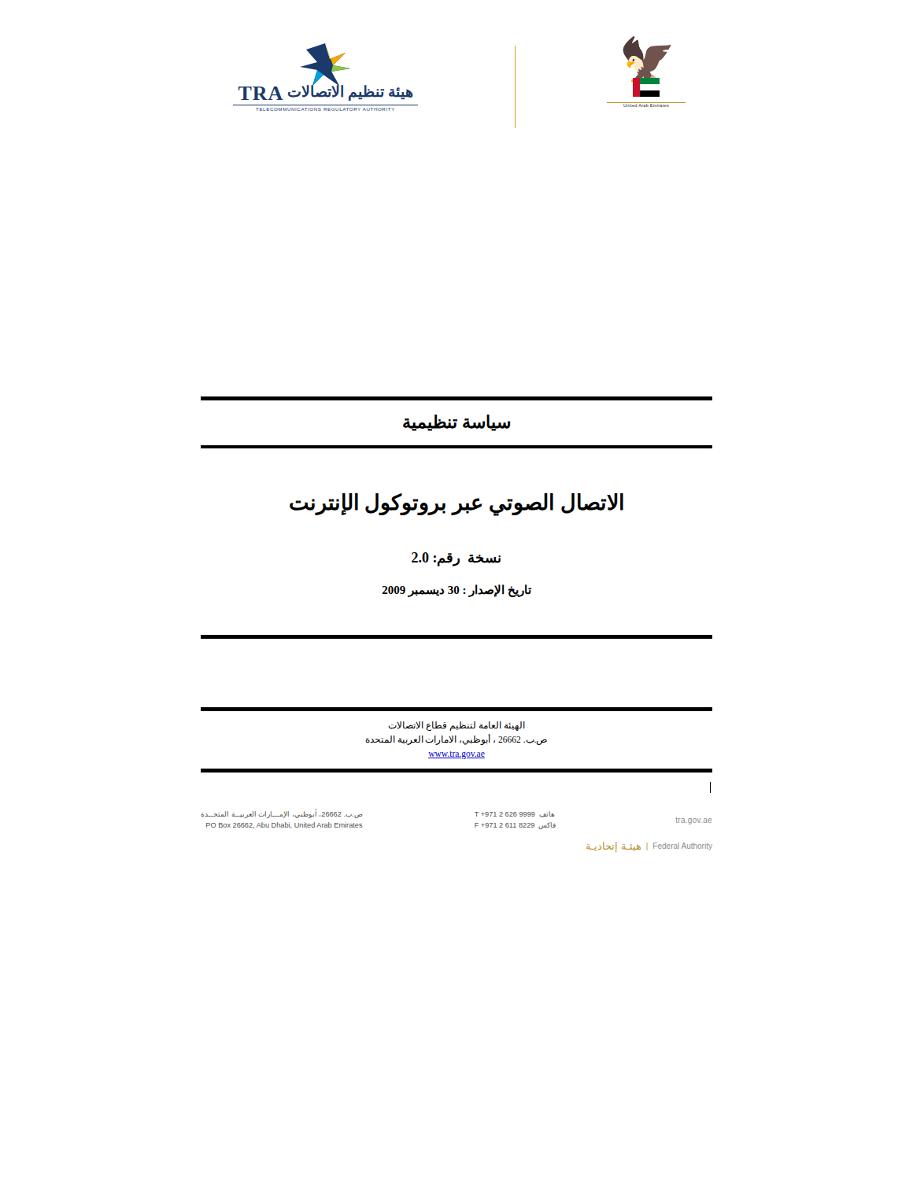🦅
United Arab Emirates
هيئة تنظيم الاتصالات TRA
TELECOMMUNICATIONS REGULATORY AUTHORITY
سياسة تنظيمية
الاتصال الصوتي عبر بروتوكول الإنترنت
نسخة رقم: 2.0
تاريخ الإصدار : 30 ديسمبر 2009
الهيئة العامة لتنظيم قطاع الاتصالات
ص.ب. 26662 ، أبوظبي، الامارات العربية المتحدة
www.tra.gov.ae
tra.gov.ae
T +971 2 626 9999 هاتف
F +971 2 611 8229 فاكس
ص.ب. 26662، أبوظبي، الإمـــارات العربيــة المتحــدة
PO Box 26662, Abu Dhabi, United Arab Emirates
Federal Authority | هيئـة إتحاديـة